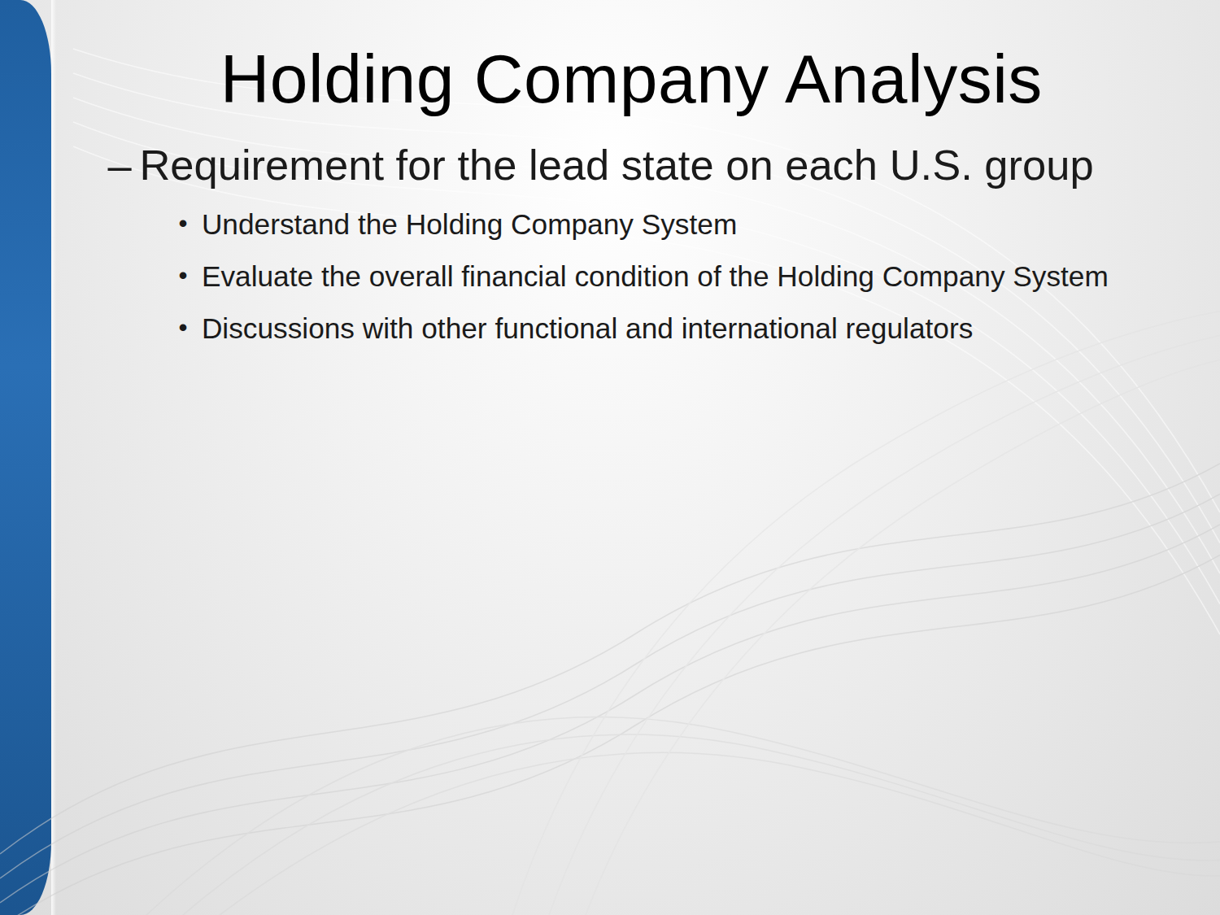Holding Company Analysis
Requirement for the lead state on each U.S. group
Understand the Holding Company System
Evaluate the overall financial condition of the Holding Company System
Discussions with other functional and international regulators